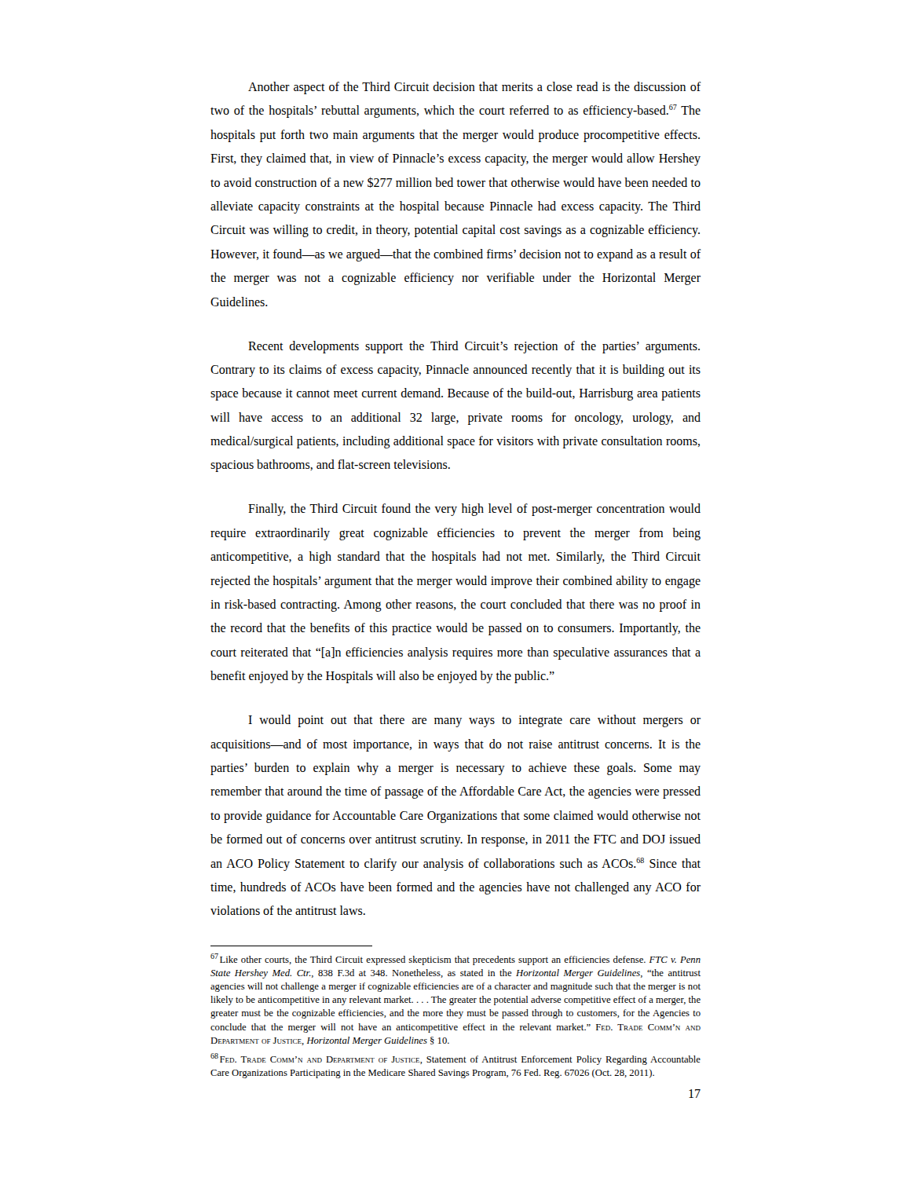Another aspect of the Third Circuit decision that merits a close read is the discussion of two of the hospitals’ rebuttal arguments, which the court referred to as efficiency-based.67 The hospitals put forth two main arguments that the merger would produce procompetitive effects. First, they claimed that, in view of Pinnacle’s excess capacity, the merger would allow Hershey to avoid construction of a new $277 million bed tower that otherwise would have been needed to alleviate capacity constraints at the hospital because Pinnacle had excess capacity. The Third Circuit was willing to credit, in theory, potential capital cost savings as a cognizable efficiency. However, it found—as we argued—that the combined firms’ decision not to expand as a result of the merger was not a cognizable efficiency nor verifiable under the Horizontal Merger Guidelines.
Recent developments support the Third Circuit’s rejection of the parties’ arguments. Contrary to its claims of excess capacity, Pinnacle announced recently that it is building out its space because it cannot meet current demand. Because of the build-out, Harrisburg area patients will have access to an additional 32 large, private rooms for oncology, urology, and medical/surgical patients, including additional space for visitors with private consultation rooms, spacious bathrooms, and flat-screen televisions.
Finally, the Third Circuit found the very high level of post-merger concentration would require extraordinarily great cognizable efficiencies to prevent the merger from being anticompetitive, a high standard that the hospitals had not met. Similarly, the Third Circuit rejected the hospitals’ argument that the merger would improve their combined ability to engage in risk-based contracting. Among other reasons, the court concluded that there was no proof in the record that the benefits of this practice would be passed on to consumers. Importantly, the court reiterated that “[a]n efficiencies analysis requires more than speculative assurances that a benefit enjoyed by the Hospitals will also be enjoyed by the public.”
I would point out that there are many ways to integrate care without mergers or acquisitions—and of most importance, in ways that do not raise antitrust concerns. It is the parties’ burden to explain why a merger is necessary to achieve these goals. Some may remember that around the time of passage of the Affordable Care Act, the agencies were pressed to provide guidance for Accountable Care Organizations that some claimed would otherwise not be formed out of concerns over antitrust scrutiny. In response, in 2011 the FTC and DOJ issued an ACO Policy Statement to clarify our analysis of collaborations such as ACOs.68 Since that time, hundreds of ACOs have been formed and the agencies have not challenged any ACO for violations of the antitrust laws.
67 Like other courts, the Third Circuit expressed skepticism that precedents support an efficiencies defense. FTC v. Penn State Hershey Med. Ctr., 838 F.3d at 348. Nonetheless, as stated in the Horizontal Merger Guidelines, “the antitrust agencies will not challenge a merger if cognizable efficiencies are of a character and magnitude such that the merger is not likely to be anticompetitive in any relevant market. . . . The greater the potential adverse competitive effect of a merger, the greater must be the cognizable efficiencies, and the more they must be passed through to customers, for the Agencies to conclude that the merger will not have an anticompetitive effect in the relevant market.” Fed. Trade Comm’n and Department of Justice, Horizontal Merger Guidelines § 10.
68 Fed. Trade Comm’n and Department of Justice, Statement of Antitrust Enforcement Policy Regarding Accountable Care Organizations Participating in the Medicare Shared Savings Program, 76 Fed. Reg. 67026 (Oct. 28, 2011).
17